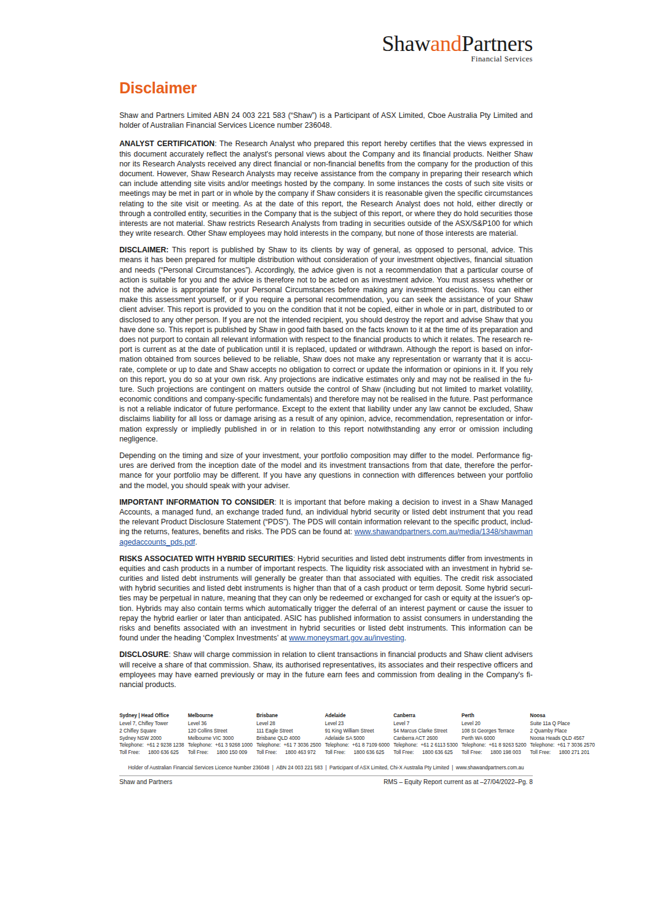Shawand Partners
Financial Services
Disclaimer
Shaw and Partners Limited ABN 24 003 221 583 (“Shaw”) is a Participant of ASX Limited, Cboe Australia Pty Limited and holder of Australian Financial Services Licence number 236048.
ANALYST CERTIFICATION: The Research Analyst who prepared this report hereby certifies that the views expressed in this document accurately reflect the analyst's personal views about the Company and its financial products. Neither Shaw nor its Research Analysts received any direct financial or non-financial benefits from the company for the production of this document. However, Shaw Research Analysts may receive assistance from the company in preparing their research which can include attending site visits and/or meetings hosted by the company. In some instances the costs of such site visits or meetings may be met in part or in whole by the company if Shaw considers it is reasonable given the specific circumstances relating to the site visit or meeting. As at the date of this report, the Research Analyst does not hold, either directly or through a controlled entity, securities in the Company that is the subject of this report, or where they do hold securities those interests are not material. Shaw restricts Research Analysts from trading in securities outside of the ASX/S&P100 for which they write research. Other Shaw employees may hold interests in the company, but none of those interests are material.
DISCLAIMER: This report is published by Shaw to its clients by way of general, as opposed to personal, advice. This means it has been prepared for multiple distribution without consideration of your investment objectives, financial situation and needs (“Personal Circumstances”). Accordingly, the advice given is not a recommendation that a particular course of action is suitable for you and the advice is therefore not to be acted on as investment advice. You must assess whether or not the advice is appropriate for your Personal Circumstances before making any investment decisions. You can either make this assessment yourself, or if you require a personal recommendation, you can seek the assistance of your Shaw client adviser. This report is provided to you on the condition that it not be copied, either in whole or in part, distributed to or disclosed to any other person. If you are not the intended recipient, you should destroy the report and advise Shaw that you have done so. This report is published by Shaw in good faith based on the facts known to it at the time of its preparation and does not purport to contain all relevant information with respect to the financial products to which it relates. The research report is current as at the date of publication until it is replaced, updated or withdrawn. Although the report is based on information obtained from sources believed to be reliable, Shaw does not make any representation or warranty that it is accurate, complete or up to date and Shaw accepts no obligation to correct or update the information or opinions in it. If you rely on this report, you do so at your own risk. Any projections are indicative estimates only and may not be realised in the future. Such projections are contingent on matters outside the control of Shaw (including but not limited to market volatility, economic conditions and company-specific fundamentals) and therefore may not be realised in the future. Past performance is not a reliable indicator of future performance. Except to the extent that liability under any law cannot be excluded, Shaw disclaims liability for all loss or damage arising as a result of any opinion, advice, recommendation, representation or information expressly or impliedly published in or in relation to this report notwithstanding any error or omission including negligence.
Depending on the timing and size of your investment, your portfolio composition may differ to the model. Performance figures are derived from the inception date of the model and its investment transactions from that date, therefore the performance for your portfolio may be different. If you have any questions in connection with differences between your portfolio and the model, you should speak with your adviser.
IMPORTANT INFORMATION TO CONSIDER: It is important that before making a decision to invest in a Shaw Managed Accounts, a managed fund, an exchange traded fund, an individual hybrid security or listed debt instrument that you read the relevant Product Disclosure Statement (“PDS”). The PDS will contain information relevant to the specific product, including the returns, features, benefits and risks. The PDS can be found at: www.shawandpartners.com.au/media/1348/shawmanagedaccounts_pds.pdf.
RISKS ASSOCIATED WITH HYBRID SECURITIES: Hybrid securities and listed debt instruments differ from investments in equities and cash products in a number of important respects. The liquidity risk associated with an investment in hybrid securities and listed debt instruments will generally be greater than that associated with equities. The credit risk associated with hybrid securities and listed debt instruments is higher than that of a cash product or term deposit. Some hybrid securities may be perpetual in nature, meaning that they can only be redeemed or exchanged for cash or equity at the issuer's option. Hybrids may also contain terms which automatically trigger the deferral of an interest payment or cause the issuer to repay the hybrid earlier or later than anticipated. ASIC has published information to assist consumers in understanding the risks and benefits associated with an investment in hybrid securities or listed debt instruments. This information can be found under the heading ‘Complex Investments’ at www.moneysmart.gov.au/investing.
DISCLOSURE: Shaw will charge commission in relation to client transactions in financial products and Shaw client advisers will receive a share of that commission. Shaw, its authorised representatives, its associates and their respective officers and employees may have earned previously or may in the future earn fees and commission from dealing in the Company's financial products.
| Sydney / Head Office | Melbourne | Brisbane | Adelaide | Canberra | Perth | Noosa |
| Level 7, Chifley Tower | Level 36 | Level 28 | Level 23 | Level 7 | Level 20 | Suite 11a Q Place |
| 2 Chifley Square | 120 Collins Street | 111 Eagle Street | 91 King William Street | 54 Marcus Clarke Street | 108 St Georges Terrace | 2 Quamby Place |
| Sydney NSW 2000 | Melbourne VIC 3000 | Brisbane QLD 4000 | Adelaide SA 5000 | Canberra ACT 2600 | Perth WA 6000 | Noosa Heads QLD 4567 |
| Telephone: +61 2 9238 1238 | Telephone: +61 3 9268 1000 | Telephone: +61 7 3036 2500 | Telephone: +61 8 7109 6000 | Telephone: +61 2 6113 5300 | Telephone: +61 8 9263 5200 | Telephone: +61 7 3036 2570 |
| Toll Free: 1800 636 625 | Toll Free: 1800 150 009 | Toll Free: 1800 463 972 | Toll Free: 1800 636 625 | Toll Free: 1800 636 625 | Toll Free: 1800 198 003 | Toll Free: 1800 271 201 |
Holder of Australian Financial Services Licence Number 236048 | ABN 24 003 221 583 | Participant of ASX Limited, Chi-X Australia Pty Limited | www.shawandpartners.com.au
Shaw and Partners
RMS – Equity Report current as at –27/04/2022–Pg. 8